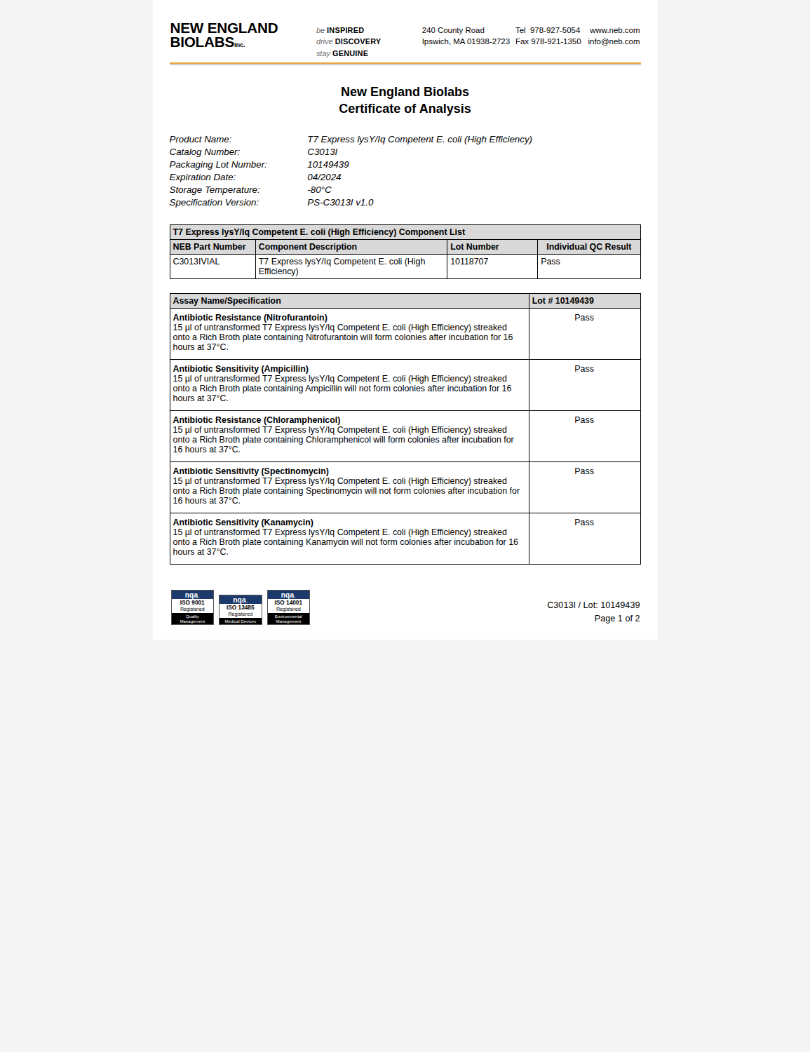| NEW ENGLAND BIOLABS Inc. | be INSPIRED drive DISCOVERY stay GENUINE | 240 County Road Ipswich, MA 01938-2723 | Tel 978-927-5054 Fax 978-921-1350 | www.neb.com info@neb.com |
New England Biolabs Certificate of Analysis
| Product Name: | T7 Express lysY/Iq Competent E. coli (High Efficiency) |
| Catalog Number: | C3013I |
| Packaging Lot Number: | 10149439 |
| Expiration Date: | 04/2024 |
| Storage Temperature: | -80°C |
| Specification Version: | PS-C3013I v1.0 |
| T7 Express lysY/Iq Competent E. coli (High Efficiency) Component List |
| NEB Part Number | Component Description | Lot Number | Individual QC Result |
| C3013IVIAL | T7 Express lysY/Iq Competent E. coli (High Efficiency) | 10118707 | Pass |
| Assay Name/Specification | Lot # 10149439 |
| --- | --- |
| Antibiotic Resistance (Nitrofurantoin) 15 µl of untransformed T7 Express lysY/Iq Competent E. coli (High Efficiency) streaked onto a Rich Broth plate containing Nitrofurantoin will form colonies after incubation for 16 hours at 37°C. | Pass |
| Antibiotic Sensitivity (Ampicillin) 15 µl of untransformed T7 Express lysY/Iq Competent E. coli (High Efficiency) streaked onto a Rich Broth plate containing Ampicillin will not form colonies after incubation for 16 hours at 37°C. | Pass |
| Antibiotic Resistance (Chloramphenicol) 15 µl of untransformed T7 Express lysY/Iq Competent E. coli (High Efficiency) streaked onto a Rich Broth plate containing Chloramphenicol will form colonies after incubation for 16 hours at 37°C. | Pass |
| Antibiotic Sensitivity (Spectinomycin) 15 µl of untransformed T7 Express lysY/Iq Competent E. coli (High Efficiency) streaked onto a Rich Broth plate containing Spectinomycin will not form colonies after incubation for 16 hours at 37°C. | Pass |
| Antibiotic Sensitivity (Kanamycin) 15 µl of untransformed T7 Express lysY/Iq Competent E. coli (High Efficiency) streaked onto a Rich Broth plate containing Kanamycin will not form colonies after incubation for 16 hours at 37°C. | Pass |
| / nqa . ISO 9001 Registered Quality Management / nqa . ISO 13485 Registered Medical Devices / nqa . ISO 14001 Registered Environmental Management / | C3013I / Lot: 10149439 Page 1 of 2 |